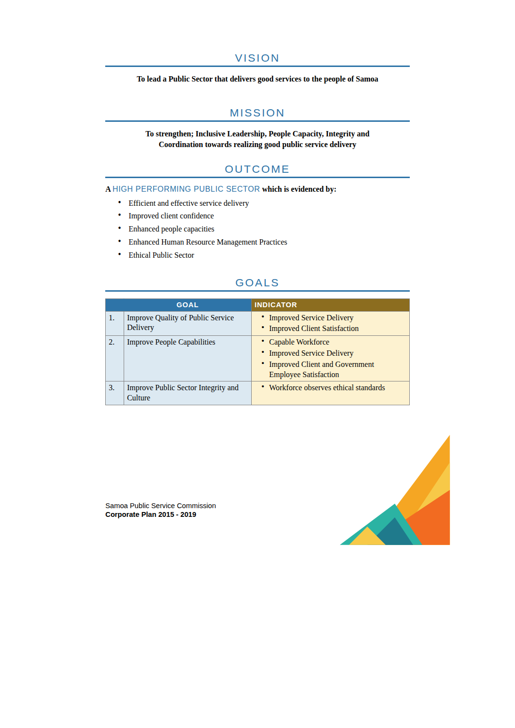VISION
To lead a Public Sector that delivers good services to the people of Samoa
MISSION
To strengthen; Inclusive Leadership, People Capacity, Integrity and Coordination towards realizing good public service delivery
OUTCOME
A HIGH PERFORMING PUBLIC SECTOR which is evidenced by:
Efficient and effective service delivery
Improved client confidence
Enhanced people capacities
Enhanced Human Resource Management Practices
Ethical Public Sector
GOALS
| | GOAL | INDICATOR |
| --- | --- | --- |
| 1. | Improve Quality of Public Service Delivery | Improved Service Delivery Improved Client Satisfaction |
| 2. | Improve People Capabilities | Capable Workforce Improved Service Delivery Improved Client and Government Employee Satisfaction |
| 3. | Improve Public Sector Integrity and Culture | Workforce observes ethical standards |
Samoa Public Service Commission
Corporate Plan 2015 - 2019